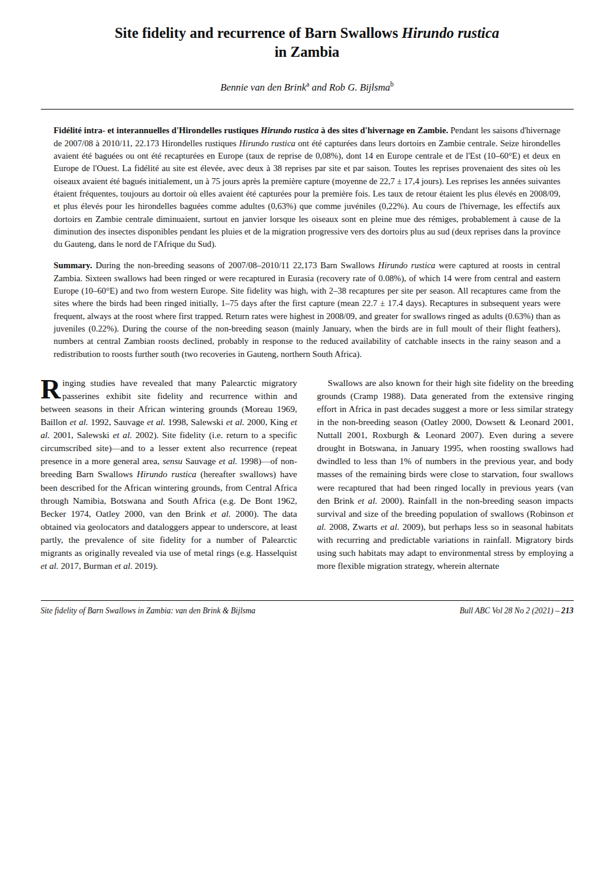Site fidelity and recurrence of Barn Swallows Hirundo rustica
in Zambia
Bennie van den Brinka and Rob G. Bijlsmab
Fidélité intra- et interannuelles d'Hirondelles rustiques Hirundo rustica à des sites d'hivernage en Zambie. Pendant les saisons d'hivernage de 2007/08 à 2010/11, 22.173 Hirondelles rustiques Hirundo rustica ont été capturées dans leurs dortoirs en Zambie centrale. Seize hirondelles avaient été baguées ou ont été recapturées en Europe (taux de reprise de 0,08%), dont 14 en Europe centrale et de l'Est (10–60°E) et deux en Europe de l'Ouest. La fidélité au site est élevée, avec deux à 38 reprises par site et par saison. Toutes les reprises provenaient des sites où les oiseaux avaient été bagués initialement, un à 75 jours après la première capture (moyenne de 22,7 ± 17,4 jours). Les reprises les années suivantes étaient fréquentes, toujours au dortoir où elles avaient été capturées pour la première fois. Les taux de retour étaient les plus élevés en 2008/09, et plus élevés pour les hirondelles baguées comme adultes (0,63%) que comme juvéniles (0,22%). Au cours de l'hivernage, les effectifs aux dortoirs en Zambie centrale diminuaient, surtout en janvier lorsque les oiseaux sont en pleine mue des rémiges, probablement à cause de la diminution des insectes disponibles pendant les pluies et de la migration progressive vers des dortoirs plus au sud (deux reprises dans la province du Gauteng, dans le nord de l'Afrique du Sud).
Summary. During the non-breeding seasons of 2007/08–2010/11 22,173 Barn Swallows Hirundo rustica were captured at roosts in central Zambia. Sixteen swallows had been ringed or were recaptured in Eurasia (recovery rate of 0.08%), of which 14 were from central and eastern Europe (10–60°E) and two from western Europe. Site fidelity was high, with 2–38 recaptures per site per season. All recaptures came from the sites where the birds had been ringed initially, 1–75 days after the first capture (mean 22.7 ± 17.4 days). Recaptures in subsequent years were frequent, always at the roost where first trapped. Return rates were highest in 2008/09, and greater for swallows ringed as adults (0.63%) than as juveniles (0.22%). During the course of the non-breeding season (mainly January, when the birds are in full moult of their flight feathers), numbers at central Zambian roosts declined, probably in response to the reduced availability of catchable insects in the rainy season and a redistribution to roosts further south (two recoveries in Gauteng, northern South Africa).
Ringing studies have revealed that many Palearctic migratory passerines exhibit site fidelity and recurrence within and between seasons in their African wintering grounds (Moreau 1969, Baillon et al. 1992, Sauvage et al. 1998, Salewski et al. 2000, King et al. 2001, Salewski et al. 2002). Site fidelity (i.e. return to a specific circumscribed site)—and to a lesser extent also recurrence (repeat presence in a more general area, sensu Sauvage et al. 1998)—of non-breeding Barn Swallows Hirundo rustica (hereafter swallows) have been described for the African wintering grounds, from Central Africa through Namibia, Botswana and South Africa (e.g. De Bont 1962, Becker 1974, Oatley 2000, van den Brink et al. 2000). The data obtained via geolocators and dataloggers appear to underscore, at least partly, the prevalence of site fidelity for a number of Palearctic migrants as originally revealed via use of metal rings (e.g. Hasselquist et al. 2017, Burman et al. 2019).
Swallows are also known for their high site fidelity on the breeding grounds (Cramp 1988). Data generated from the extensive ringing effort in Africa in past decades suggest a more or less similar strategy in the non-breeding season (Oatley 2000, Dowsett & Leonard 2001, Nuttall 2001, Roxburgh & Leonard 2007). Even during a severe drought in Botswana, in January 1995, when roosting swallows had dwindled to less than 1% of numbers in the previous year, and body masses of the remaining birds were close to starvation, four swallows were recaptured that had been ringed locally in previous years (van den Brink et al. 2000). Rainfall in the non-breeding season impacts survival and size of the breeding population of swallows (Robinson et al. 2008, Zwarts et al. 2009), but perhaps less so in seasonal habitats with recurring and predictable variations in rainfall. Migratory birds using such habitats may adapt to environmental stress by employing a more flexible migration strategy, wherein alternate
Site fidelity of Barn Swallows in Zambia: van den Brink & Bijlsma Bull ABC Vol 28 No 2 (2021) – 213